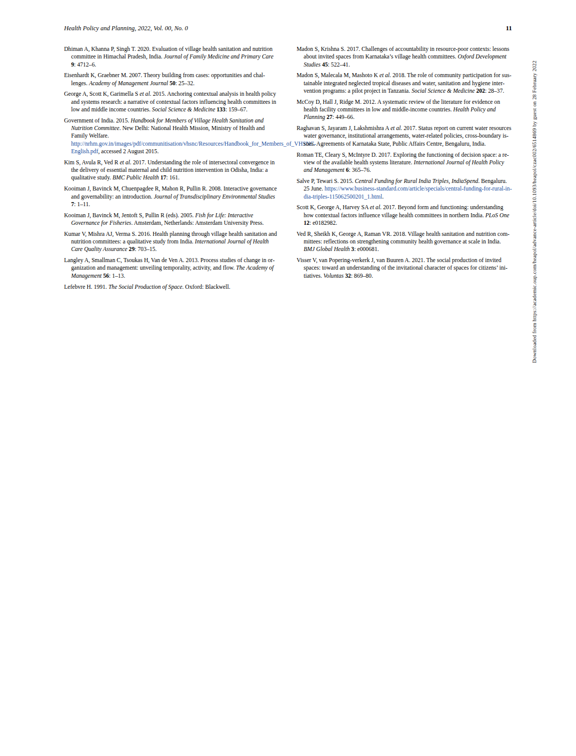Health Policy and Planning, 2022, Vol. 00, No. 0
11
Downloaded from https://academic.oup.com/heapol/advance-article/doi/10.1093/heapol/czac002/6514869 by guest on 28 February 2022
Dhiman A, Khanna P, Singh T. 2020. Evaluation of village health sanitation and nutrition committee in Himachal Pradesh, India. Journal of Family Medicine and Primary Care 9: 4712–6.
Eisenhardt K, Graebner M. 2007. Theory building from cases: opportunities and challenges. Academy of Management Journal 50: 25–32.
George A, Scott K, Garimella S et al. 2015. Anchoring contextual analysis in health policy and systems research: a narrative of contextual factors influencing health committees in low and middle income countries. Social Science & Medicine 133: 159–67.
Government of India. 2015. Handbook for Members of Village Health Sanitation and Nutrition Committee. New Delhi: National Health Mission, Ministry of Health and Family Welfare. http://nrhm.gov.in/images/pdf/communitisation/vhsnc/Resources/Handbook_for_Members_of_VHSNC-English.pdf, accessed 2 August 2015.
Kim S, Avula R, Ved R et al. 2017. Understanding the role of intersectoral convergence in the delivery of essential maternal and child nutrition intervention in Odisha, India: a qualitative study. BMC Public Health 17: 161.
Kooiman J, Bavinck M, Chuenpagdee R, Mahon R, Pullin R. 2008. Interactive governance and governability: an introduction. Journal of Transdisciplinary Environmental Studies 7: 1–11.
Kooiman J, Bavinck M, Jentoft S, Pullin R (eds). 2005. Fish for Life: Interactive Governance for Fisheries. Amsterdam, Netherlands: Amsterdam University Press.
Kumar V, Mishra AJ, Verma S. 2016. Health planning through village health sanitation and nutrition committees: a qualitative study from India. International Journal of Health Care Quality Assurance 29: 703–15.
Langley A, Smallman C, Tsoukas H, Van de Ven A. 2013. Process studies of change in organization and management: unveiling temporality, activity, and flow. The Academy of Management 56: 1–13.
Lefebvre H. 1991. The Social Production of Space. Oxford: Blackwell.
Madon S, Krishna S. 2017. Challenges of accountability in resource-poor contexts: lessons about invited spaces from Karnataka’s village health committees. Oxford Development Studies 45: 522–41.
Madon S, Malecala M, Mashoto K et al. 2018. The role of community participation for sustainable integrated neglected tropical diseases and water, sanitation and hygiene intervention programs: a pilot project in Tanzania. Social Science & Medicine 202: 28–37.
McCoy D, Hall J, Ridge M. 2012. A systematic review of the literature for evidence on health facility committees in low and middle-income countries. Health Policy and Planning 27: 449–66.
Raghavan S, Jayaram J, Lakshmishra A et al. 2017. Status report on current water resources water governance, institutional arrangements, water-related policies, cross-boundary issues. Agreements of Karnataka State, Public Affairs Centre, Bengaluru, India.
Roman TE, Cleary S, McIntyre D. 2017. Exploring the functioning of decision space: a review of the available health systems literature. International Journal of Health Policy and Management 6: 365–76.
Salve P, Tewari S. 2015. Central Funding for Rural India Triples, IndiaSpend. Bengaluru. 25 June. https://www.business-standard.com/article/specials/central-funding-for-rural-india-triples-115062500201_1.html.
Scott K, George A, Harvey SA et al. 2017. Beyond form and functioning: understanding how contextual factors influence village health committees in northern India. PLoS One 12: e0182982.
Ved R, Sheikh K, George A, Raman VR. 2018. Village health sanitation and nutrition committees: reflections on strengthening community health governance at scale in India. BMJ Global Health 3: e000681.
Visser V, van Popering-verkerk J, van Buuren A. 2021. The social production of invited spaces: toward an understanding of the invitational character of spaces for citizens’ initiatives. Voluntas 32: 869–80.